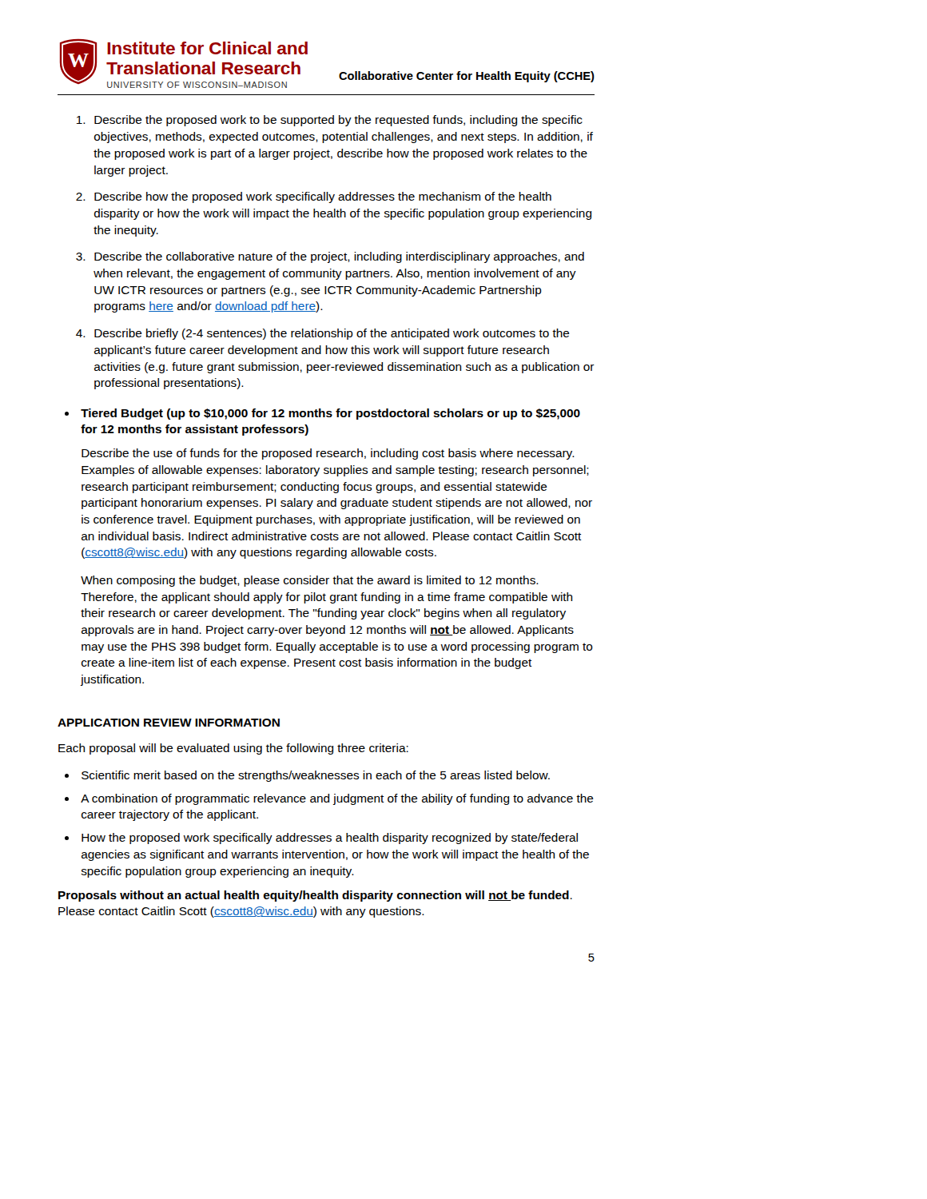W
Institute for Clinical and
Translational Research
University of Wisconsin–Madison
Collaborative Center for Health Equity (CCHE)
Describe the proposed work to be supported by the requested funds, including the specific objectives, methods, expected outcomes, potential challenges, and next steps. In addition, if the proposed work is part of a larger project, describe how the proposed work relates to the larger project.
Describe how the proposed work specifically addresses the mechanism of the health disparity or how the work will impact the health of the specific population group experiencing the inequity.
Describe the collaborative nature of the project, including interdisciplinary approaches, and when relevant, the engagement of community partners. Also, mention involvement of any UW ICTR resources or partners (e.g., see ICTR Community-Academic Partnership programs here and/or download pdf here).
Describe briefly (2-4 sentences) the relationship of the anticipated work outcomes to the applicant’s future career development and how this work will support future research activities (e.g. future grant submission, peer-reviewed dissemination such as a publication or professional presentations).
Tiered Budget (up to $10,000 for 12 months for postdoctoral scholars or up to $25,000 for 12 months for assistant professors)
Describe the use of funds for the proposed research, including cost basis where necessary. Examples of allowable expenses: laboratory supplies and sample testing; research personnel; research participant reimbursement; conducting focus groups, and essential statewide participant honorarium expenses. PI salary and graduate student stipends are not allowed, nor is conference travel. Equipment purchases, with appropriate justification, will be reviewed on an individual basis. Indirect administrative costs are not allowed. Please contact Caitlin Scott (cscott8@wisc.edu) with any questions regarding allowable costs.
When composing the budget, please consider that the award is limited to 12 months. Therefore, the applicant should apply for pilot grant funding in a time frame compatible with their research or career development. The "funding year clock" begins when all regulatory approvals are in hand. Project carry-over beyond 12 months will not be allowed. Applicants may use the PHS 398 budget form. Equally acceptable is to use a word processing program to create a line-item list of each expense. Present cost basis information in the budget justification.
APPLICATION REVIEW INFORMATION
Each proposal will be evaluated using the following three criteria:
Scientific merit based on the strengths/weaknesses in each of the 5 areas listed below.
A combination of programmatic relevance and judgment of the ability of funding to advance the career trajectory of the applicant.
How the proposed work specifically addresses a health disparity recognized by state/federal agencies as significant and warrants intervention, or how the work will impact the health of the specific population group experiencing an inequity.
Proposals without an actual health equity/health disparity connection will not be funded. Please contact Caitlin Scott (cscott8@wisc.edu) with any questions.
5